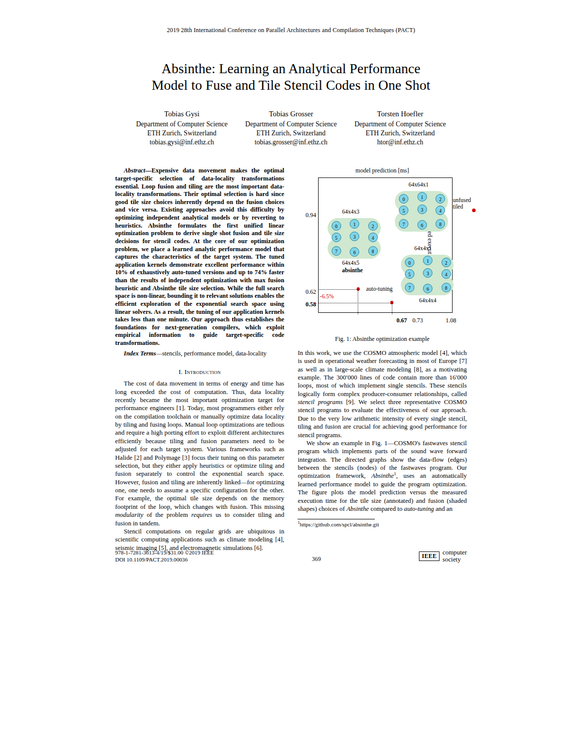2019 28th International Conference on Parallel Architectures and Compilation Techniques (PACT)
Absinthe: Learning an Analytical Performance
Model to Fuse and Tile Stencil Codes in One Shot
Tobias Gysi
Department of Computer Science
ETH Zurich, Switzerland
tobias.gysi@inf.ethz.ch
Tobias Grosser
Department of Computer Science
ETH Zurich, Switzerland
tobias.grosser@inf.ethz.ch
Torsten Hoefler
Department of Computer Science
ETH Zurich, Switzerland
htor@inf.ethz.ch
Abstract—Expensive data movement makes the optimal target-specific selection of data-locality transformations essential. Loop fusion and tiling are the most important data-locality transformations. Their optimal selection is hard since good tile size choices inherently depend on the fusion choices and vice versa. Existing approaches avoid this difficulty by optimizing independent analytical models or by reverting to heuristics. Absinthe formulates the first unified linear optimization problem to derive single shot fusion and tile size decisions for stencil codes. At the core of our optimization problem, we place a learned analytic performance model that captures the characteristics of the target system. The tuned application kernels demonstrate excellent performance within 10% of exhaustively auto-tuned versions and up to 74% faster than the results of independent optimization with max fusion heuristic and Absinthe tile size selection. While the full search space is non-linear, bounding it to relevant solutions enables the efficient exploration of the exponential search space using linear solvers. As a result, the tuning of our application kernels takes less than one minute. Our approach thus establishes the foundations for next-generation compilers, which exploit empirical information to guide target-specific code transformations.
Index Terms—stencils, performance model, data-locality
I. Introduction
The cost of data movement in terms of energy and time has long exceeded the cost of computation. Thus, data locality recently became the most important optimization target for performance engineers [1]. Today, most programmers either rely on the compilation toolchain or manually optimize data locality by tiling and fusing loops. Manual loop optimizations are tedious and require a high porting effort to exploit different architectures efficiently because tiling and fusion parameters need to be adjusted for each target system. Various frameworks such as Halide [2] and Polymage [3] focus their tuning on this parameter selection, but they either apply heuristics or optimize tiling and fusion separately to control the exponential search space. However, fusion and tiling are inherently linked—for optimizing one, one needs to assume a specific configuration for the other. For example, the optimal tile size depends on the memory footprint of the loop, which changes with fusion. This missing modularity of the problem requires us to consider tiling and fusion in tandem.
Stencil computations on regular grids are ubiquitous in scientific computing applications such as climate modeling [4], seismic imaging [5], and electromagnetic simulations [6].
model prediction [ms]
measured execution time [ms]
0.94
0.62
0.58
0.67
0.73
1.08
64x64x1
0
1
2
5
3
4
7
6
8
unfused
tiled
64x4x3
0
1
2
5
3
4
7
6
8
64x4x5
absinthe
64x4x1
0
1
2
5
3
4
7
6
8
64x4x4
auto-tuning
-6.5%
←
Fig. 1: Absinthe optimization example
In this work, we use the COSMO atmospheric model [4], which is used in operational weather forecasting in most of Europe [7] as well as in large-scale climate modeling [8], as a motivating example. The 300′000 lines of code contain more than 16′000 loops, most of which implement single stencils. These stencils logically form complex producer-consumer relationships, called stencil programs [9]. We select three representative COSMO stencil programs to evaluate the effectiveness of our approach. Due to the very low arithmetic intensity of every single stencil, tiling and fusion are crucial for achieving good performance for stencil programs.
We show an example in Fig. 1—COSMO's fastwaves stencil program which implements parts of the sound wave forward integration. The directed graphs show the data-flow (edges) between the stencils (nodes) of the fastwaves program. Our optimization framework, Absinthe1, uses an automatically learned performance model to guide the program optimization. The figure plots the model prediction versus the measured execution time for the tile size (annotated) and fusion (shaded shapes) choices of Absinthe compared to auto-tuning and an
1https://github.com/spcl/absinthe.git
978-1-7281-3613-4/19/$31.00 ©2019 IEEE
DOI 10.1109/PACT.2019.00036
369
IEEE computer society